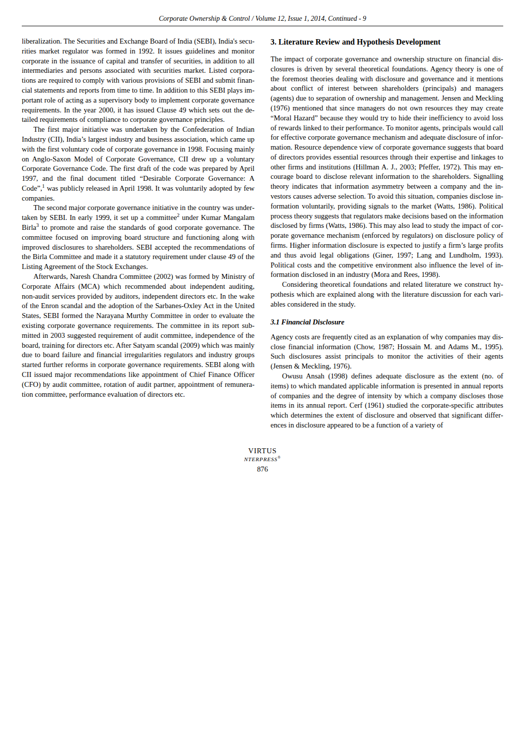Corporate Ownership & Control / Volume 12, Issue 1, 2014, Continued - 9
liberalization. The Securities and Exchange Board of India (SEBI), India's securities market regulator was formed in 1992. It issues guidelines and monitor corporate in the issuance of capital and transfer of securities, in addition to all intermediaries and persons associated with securities market. Listed corporations are required to comply with various provisions of SEBI and submit financial statements and reports from time to time. In addition to this SEBI plays important role of acting as a supervisory body to implement corporate governance requirements. In the year 2000, it has issued Clause 49 which sets out the detailed requirements of compliance to corporate governance principles.
The first major initiative was undertaken by the Confederation of Indian Industry (CII), India’s largest industry and business association, which came up with the first voluntary code of corporate governance in 1998. Focusing mainly on Anglo-Saxon Model of Corporate Governance, CII drew up a voluntary Corporate Governance Code. The first draft of the code was prepared by April 1997, and the final document titled “Desirable Corporate Governance: A Code”,1 was publicly released in April 1998. It was voluntarily adopted by few companies.
The second major corporate governance initiative in the country was undertaken by SEBI. In early 1999, it set up a committee2 under Kumar Mangalam Birla3 to promote and raise the standards of good corporate governance. The committee focused on improving board structure and functioning along with improved disclosures to shareholders. SEBI accepted the recommendations of the Birla Committee and made it a statutory requirement under clause 49 of the Listing Agreement of the Stock Exchanges.
Afterwards, Naresh Chandra Committee (2002) was formed by Ministry of Corporate Affairs (MCA) which recommended about independent auditing, non-audit services provided by auditors, independent directors etc. In the wake of the Enron scandal and the adoption of the Sarbanes-Oxley Act in the United States, SEBI formed the Narayana Murthy Committee in order to evaluate the existing corporate governance requirements. The committee in its report submitted in 2003 suggested requirement of audit committee, independence of the board, training for directors etc. After Satyam scandal (2009) which was mainly due to board failure and financial irregularities regulators and industry groups started further reforms in corporate governance requirements. SEBI along with CII issued major recommendations like appointment of Chief Finance Officer (CFO) by audit committee, rotation of audit partner, appointment of remuneration committee, performance evaluation of directors etc.
3. Literature Review and Hypothesis Development
The impact of corporate governance and ownership structure on financial disclosures is driven by several theoretical foundations. Agency theory is one of the foremost theories dealing with disclosure and governance and it mentions about conflict of interest between shareholders (principals) and managers (agents) due to separation of ownership and management. Jensen and Meckling (1976) mentioned that since managers do not own resources they may create “Moral Hazard” because they would try to hide their inefficiency to avoid loss of rewards linked to their performance. To monitor agents, principals would call for effective corporate governance mechanism and adequate disclosure of information. Resource dependence view of corporate governance suggests that board of directors provides essential resources through their expertise and linkages to other firms and institutions (Hillman A. J., 2003; Pfeffer, 1972). This may encourage board to disclose relevant information to the shareholders. Signalling theory indicates that information asymmetry between a company and the investors causes adverse selection. To avoid this situation, companies disclose information voluntarily, providing signals to the market (Watts, 1986). Political process theory suggests that regulators make decisions based on the information disclosed by firms (Watts, 1986). This may also lead to study the impact of corporate governance mechanism (enforced by regulators) on disclosure policy of firms. Higher information disclosure is expected to justify a firm’s large profits and thus avoid legal obligations (Giner, 1997; Lang and Lundholm, 1993). Political costs and the competitive environment also influence the level of information disclosed in an industry (Mora and Rees, 1998).
Considering theoretical foundations and related literature we construct hypothesis which are explained along with the literature discussion for each variables considered in the study.
3.1 Financial Disclosure
Agency costs are frequently cited as an explanation of why companies may disclose financial information (Chow, 1987; Hossain M. and Adams M., 1995). Such disclosures assist principals to monitor the activities of their agents (Jensen & Meckling, 1976).
Owusu Ansah (1998) defines adequate disclosure as the extent (no. of items) to which mandated applicable information is presented in annual reports of companies and the degree of intensity by which a company discloses those items in its annual report. Cerf (1961) studied the corporate-specific attributes which determines the extent of disclosure and observed that significant differences in disclosure appeared to be a function of a variety of
VIRTUS NTERPRESS®
876